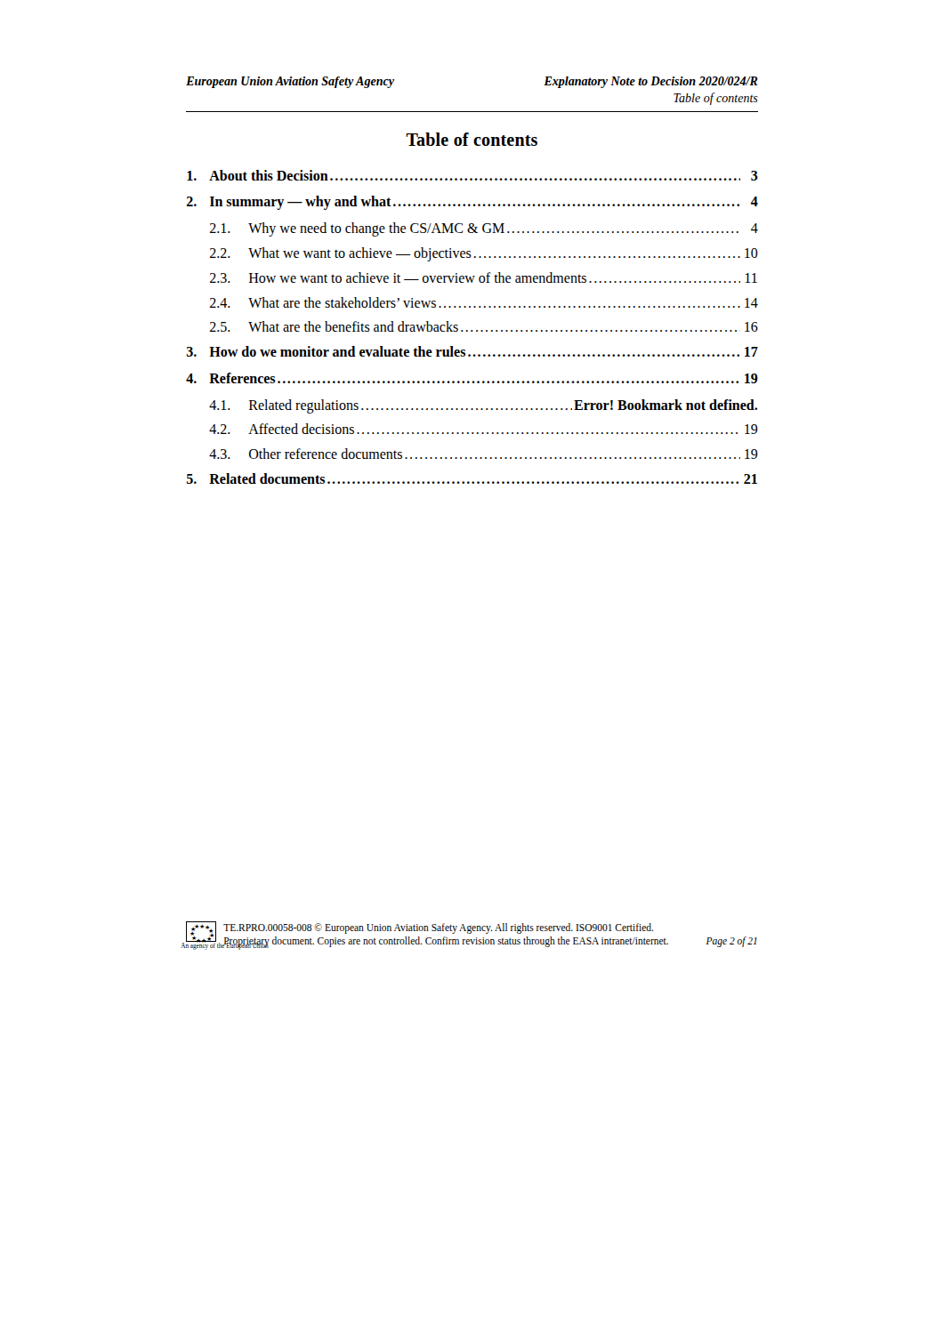European Union Aviation Safety Agency
Explanatory Note to Decision 2020/024/R
Table of contents
Table of contents
1. About this Decision ........................................................................................................... 3
2. In summary — why and what ............................................................................................... 4
2.1. Why we need to change the CS/AMC & GM .......................................................................... 4
2.2. What we want to achieve — objectives .................................................................................. 10
2.3. How we want to achieve it — overview of the amendments ................................................ 11
2.4. What are the stakeholders’ views ......................................................................................... 14
2.5. What are the benefits and drawbacks .................................................................................. 16
3. How do we monitor and evaluate the rules ......................................................................... 17
4. References ....................................................................................................................... 19
4.1. Related regulations ..................................................................... Error! Bookmark not defined.
4.2. Affected decisions ............................................................................................................. 19
4.3. Other reference documents .................................................................................................. 19
5. Related documents ......................................................................................................... 21
★ ★ ★ ★ ★ ★ ★ ★ ★ ★ ★
An agency of the European Union
TE.RPRO.00058-008 © European Union Aviation Safety Agency. All rights reserved. ISO9001 Certified.
Proprietary document. Copies are not controlled. Confirm revision status through the EASA intranet/internet. Page 2 of 21